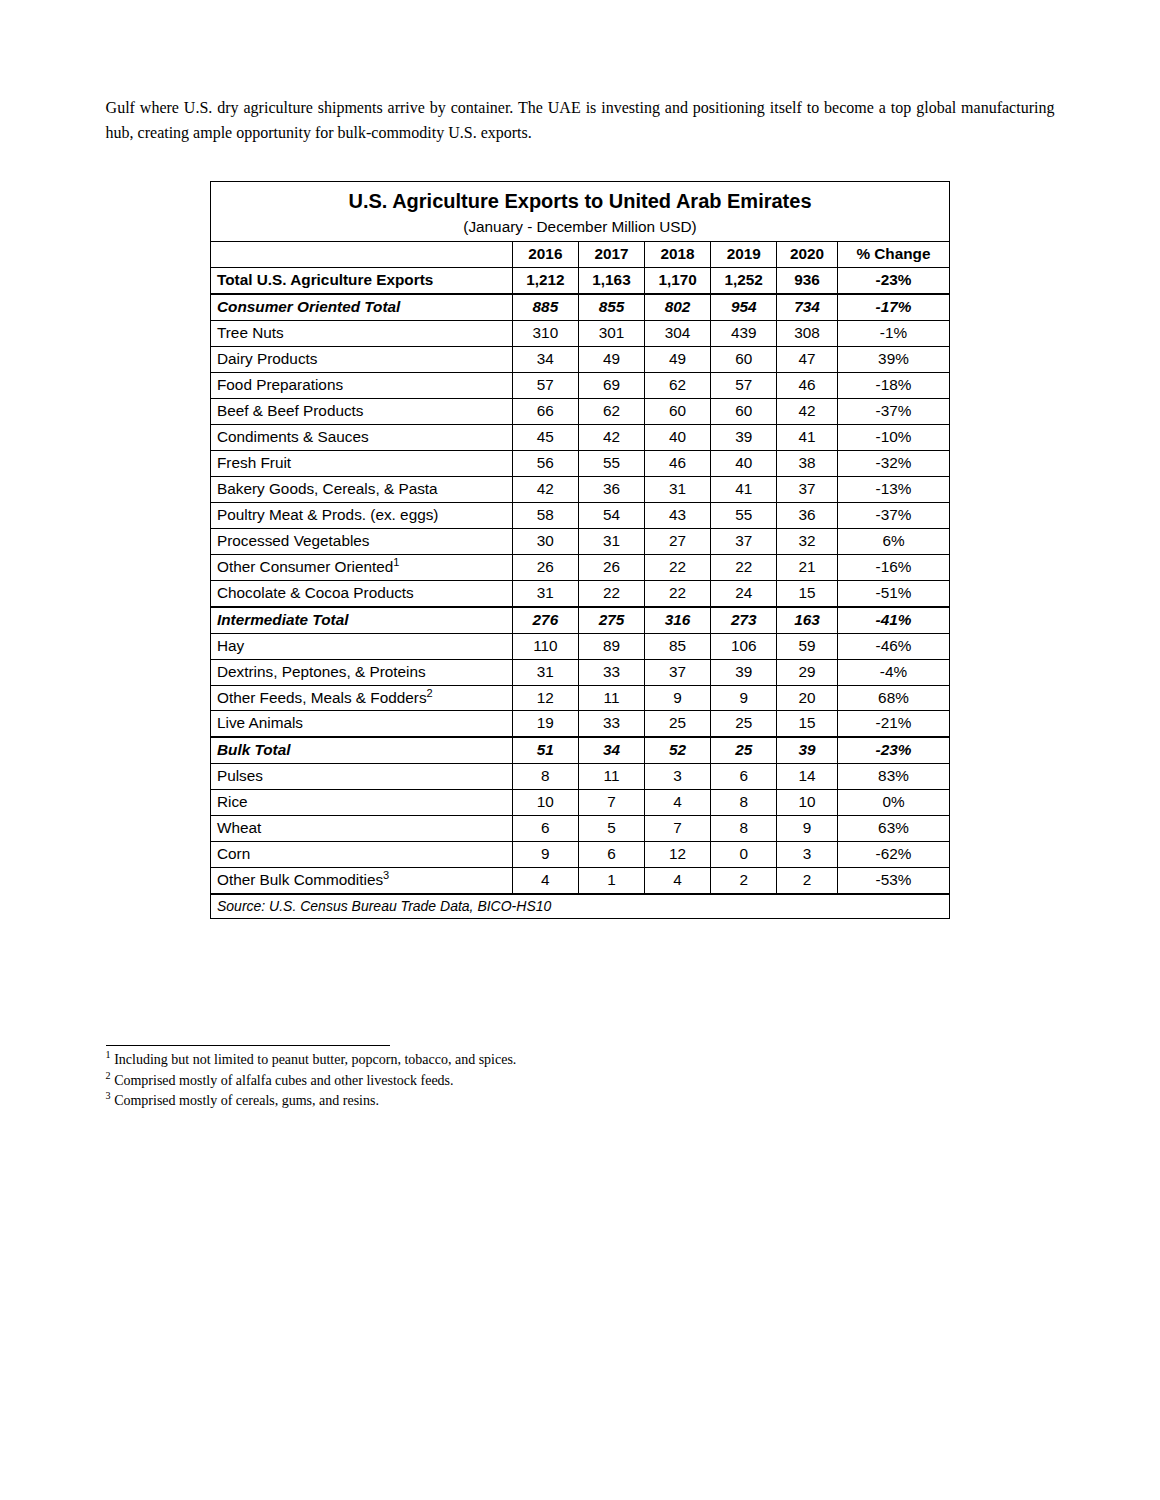Gulf where U.S. dry agriculture shipments arrive by container. The UAE is investing and positioning itself to become a top global manufacturing hub, creating ample opportunity for bulk-commodity U.S. exports.
| U.S. Agriculture Exports to United Arab Emirates |
| (January - December Million USD) |
| | 2016 | 2017 | 2018 | 2019 | 2020 | % Change |
| Total U.S. Agriculture Exports | 1,212 | 1,163 | 1,170 | 1,252 | 936 | -23% |
| Consumer Oriented Total | 885 | 855 | 802 | 954 | 734 | -17% |
| Tree Nuts | 310 | 301 | 304 | 439 | 308 | -1% |
| Dairy Products | 34 | 49 | 49 | 60 | 47 | 39% |
| Food Preparations | 57 | 69 | 62 | 57 | 46 | -18% |
| Beef & Beef Products | 66 | 62 | 60 | 60 | 42 | -37% |
| Condiments & Sauces | 45 | 42 | 40 | 39 | 41 | -10% |
| Fresh Fruit | 56 | 55 | 46 | 40 | 38 | -32% |
| Bakery Goods, Cereals, & Pasta | 42 | 36 | 31 | 41 | 37 | -13% |
| Poultry Meat & Prods. (ex. eggs) | 58 | 54 | 43 | 55 | 36 | -37% |
| Processed Vegetables | 30 | 31 | 27 | 37 | 32 | 6% |
| Other Consumer Oriented 1 | 26 | 26 | 22 | 22 | 21 | -16% |
| Chocolate & Cocoa Products | 31 | 22 | 22 | 24 | 15 | -51% |
| Intermediate Total | 276 | 275 | 316 | 273 | 163 | -41% |
| Hay | 110 | 89 | 85 | 106 | 59 | -46% |
| Dextrins, Peptones, & Proteins | 31 | 33 | 37 | 39 | 29 | -4% |
| Other Feeds, Meals & Fodders 2 | 12 | 11 | 9 | 9 | 20 | 68% |
| Live Animals | 19 | 33 | 25 | 25 | 15 | -21% |
| Bulk Total | 51 | 34 | 52 | 25 | 39 | -23% |
| Pulses | 8 | 11 | 3 | 6 | 14 | 83% |
| Rice | 10 | 7 | 4 | 8 | 10 | 0% |
| Wheat | 6 | 5 | 7 | 8 | 9 | 63% |
| Corn | 9 | 6 | 12 | 0 | 3 | -62% |
| Other Bulk Commodities 3 | 4 | 1 | 4 | 2 | 2 | -53% |
| Source: U.S. Census Bureau Trade Data, BICO-HS10 |
1 Including but not limited to peanut butter, popcorn, tobacco, and spices.
2 Comprised mostly of alfalfa cubes and other livestock feeds.
3 Comprised mostly of cereals, gums, and resins.